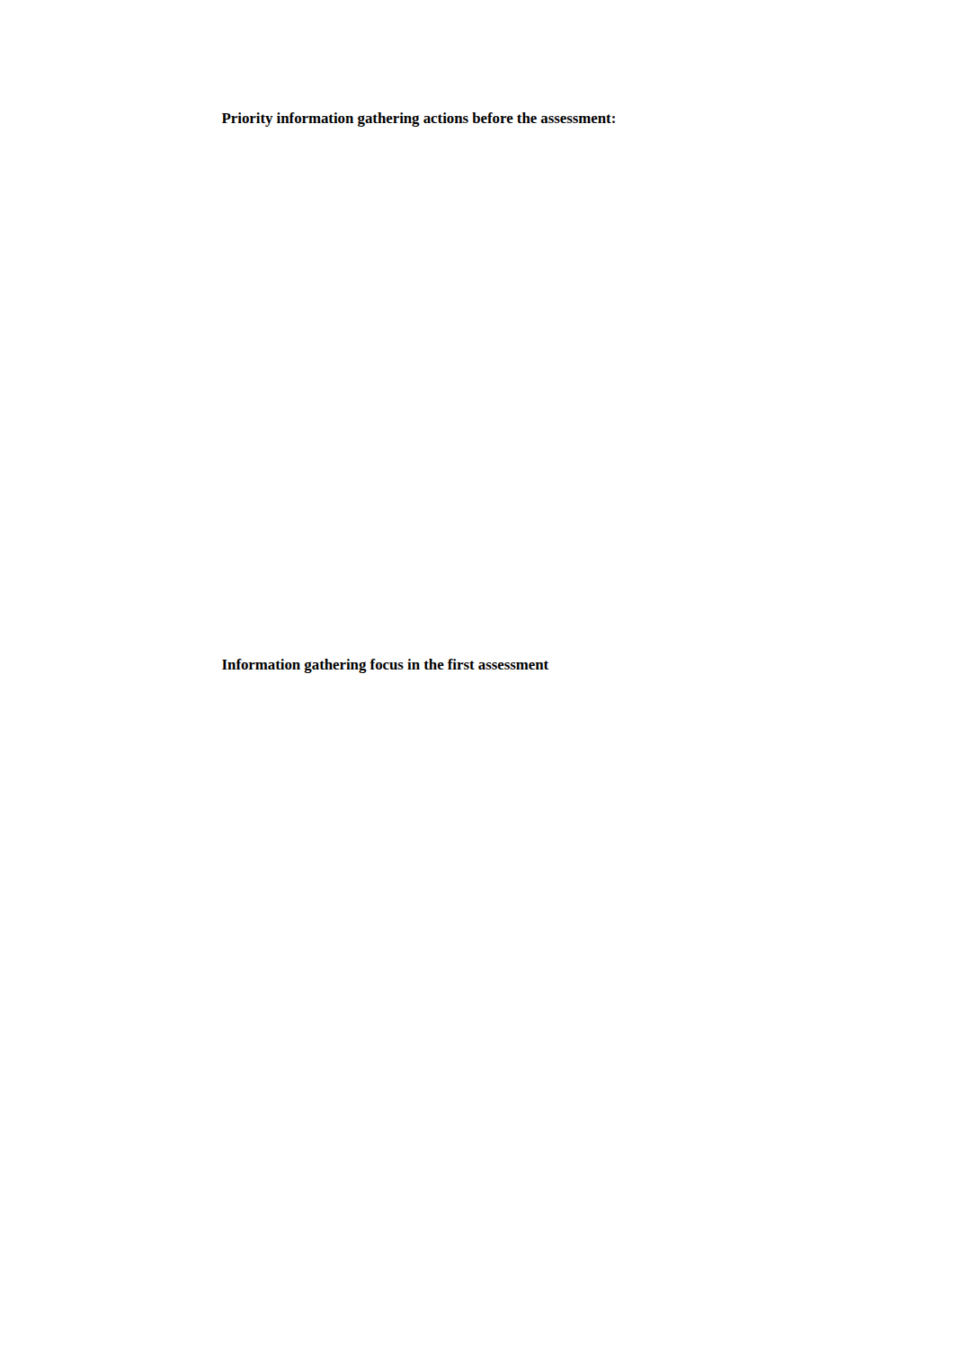Priority information gathering actions before the assessment:
Information gathering focus in the first assessment